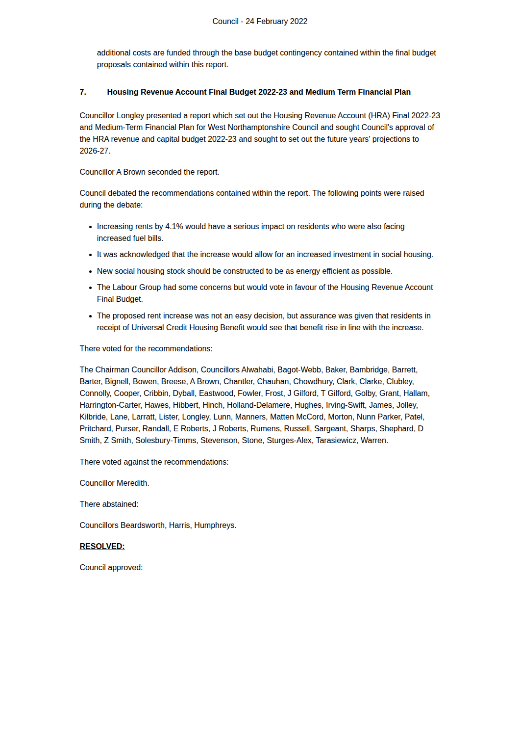Council - 24 February 2022
additional costs are funded through the base budget contingency contained within the final budget proposals contained within this report.
7.
Housing Revenue Account Final Budget 2022-23 and Medium Term Financial Plan
Councillor Longley presented a report which set out the Housing Revenue Account (HRA) Final 2022-23 and Medium-Term Financial Plan for West Northamptonshire Council and sought Council's approval of the HRA revenue and capital budget 2022-23 and sought to set out the future years' projections to 2026-27.
Councillor A Brown seconded the report.
Council debated the recommendations contained within the report. The following points were raised during the debate:
Increasing rents by 4.1% would have a serious impact on residents who were also facing increased fuel bills.
It was acknowledged that the increase would allow for an increased investment in social housing.
New social housing stock should be constructed to be as energy efficient as possible.
The Labour Group had some concerns but would vote in favour of the Housing Revenue Account Final Budget.
The proposed rent increase was not an easy decision, but assurance was given that residents in receipt of Universal Credit Housing Benefit would see that benefit rise in line with the increase.
There voted for the recommendations:
The Chairman Councillor Addison, Councillors Alwahabi, Bagot-Webb, Baker, Bambridge, Barrett, Barter, Bignell, Bowen, Breese, A Brown, Chantler, Chauhan, Chowdhury, Clark, Clarke, Clubley, Connolly, Cooper, Cribbin, Dyball, Eastwood, Fowler, Frost, J Gilford, T Gilford, Golby, Grant, Hallam, Harrington-Carter, Hawes, Hibbert, Hinch, Holland-Delamere, Hughes, Irving-Swift, James, Jolley, Kilbride, Lane, Larratt, Lister, Longley, Lunn, Manners, Matten McCord, Morton, Nunn Parker, Patel, Pritchard, Purser, Randall, E Roberts, J Roberts, Rumens, Russell, Sargeant, Sharps, Shephard, D Smith, Z Smith, Solesbury-Timms, Stevenson, Stone, Sturges-Alex, Tarasiewicz, Warren.
There voted against the recommendations:
Councillor Meredith.
There abstained:
Councillors Beardsworth, Harris, Humphreys.
RESOLVED:
Council approved: